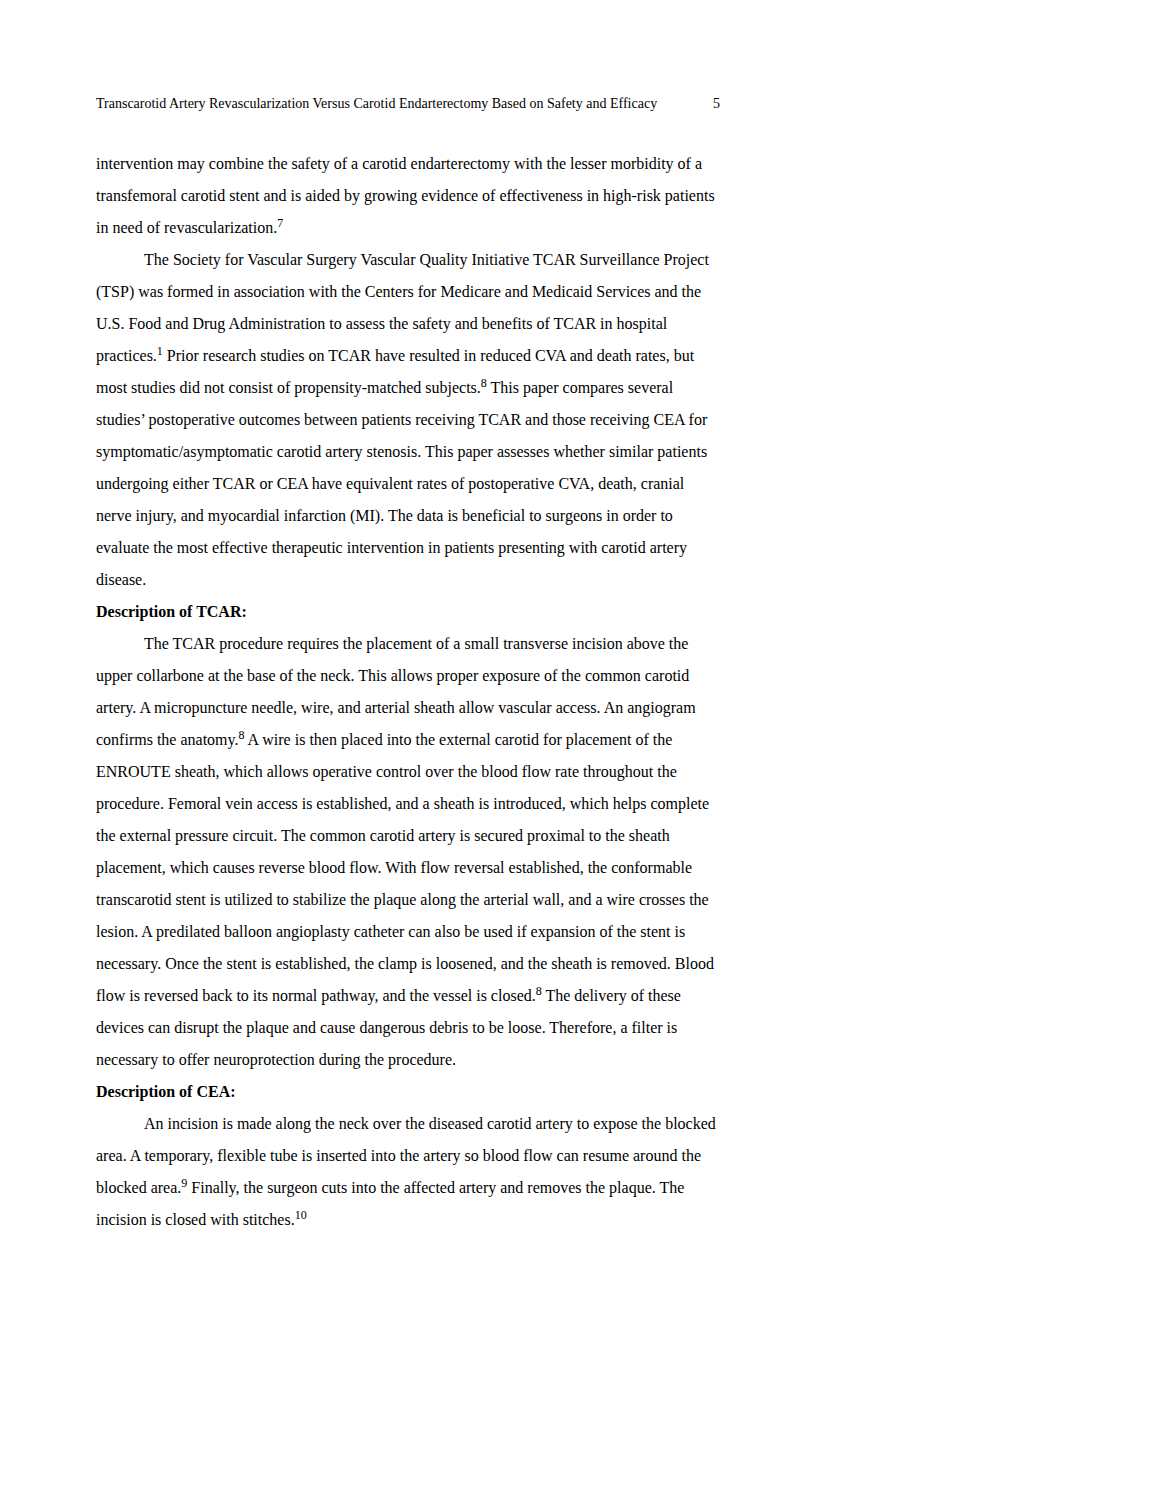Transcarotid Artery Revascularization Versus Carotid Endarterectomy Based on Safety and Efficacy 5
intervention may combine the safety of a carotid endarterectomy with the lesser morbidity of a transfemoral carotid stent and is aided by growing evidence of effectiveness in high-risk patients in need of revascularization.7
The Society for Vascular Surgery Vascular Quality Initiative TCAR Surveillance Project (TSP) was formed in association with the Centers for Medicare and Medicaid Services and the U.S. Food and Drug Administration to assess the safety and benefits of TCAR in hospital practices.1 Prior research studies on TCAR have resulted in reduced CVA and death rates, but most studies did not consist of propensity-matched subjects.8 This paper compares several studies’ postoperative outcomes between patients receiving TCAR and those receiving CEA for symptomatic/asymptomatic carotid artery stenosis. This paper assesses whether similar patients undergoing either TCAR or CEA have equivalent rates of postoperative CVA, death, cranial nerve injury, and myocardial infarction (MI). The data is beneficial to surgeons in order to evaluate the most effective therapeutic intervention in patients presenting with carotid artery disease.
Description of TCAR:
The TCAR procedure requires the placement of a small transverse incision above the upper collarbone at the base of the neck. This allows proper exposure of the common carotid artery. A micropuncture needle, wire, and arterial sheath allow vascular access. An angiogram confirms the anatomy.8 A wire is then placed into the external carotid for placement of the ENROUTE sheath, which allows operative control over the blood flow rate throughout the procedure. Femoral vein access is established, and a sheath is introduced, which helps complete the external pressure circuit. The common carotid artery is secured proximal to the sheath placement, which causes reverse blood flow. With flow reversal established, the conformable transcarotid stent is utilized to stabilize the plaque along the arterial wall, and a wire crosses the lesion. A predilated balloon angioplasty catheter can also be used if expansion of the stent is necessary. Once the stent is established, the clamp is loosened, and the sheath is removed. Blood flow is reversed back to its normal pathway, and the vessel is closed.8 The delivery of these devices can disrupt the plaque and cause dangerous debris to be loose. Therefore, a filter is necessary to offer neuroprotection during the procedure.
Description of CEA:
An incision is made along the neck over the diseased carotid artery to expose the blocked area. A temporary, flexible tube is inserted into the artery so blood flow can resume around the blocked area.9 Finally, the surgeon cuts into the affected artery and removes the plaque. The incision is closed with stitches.10